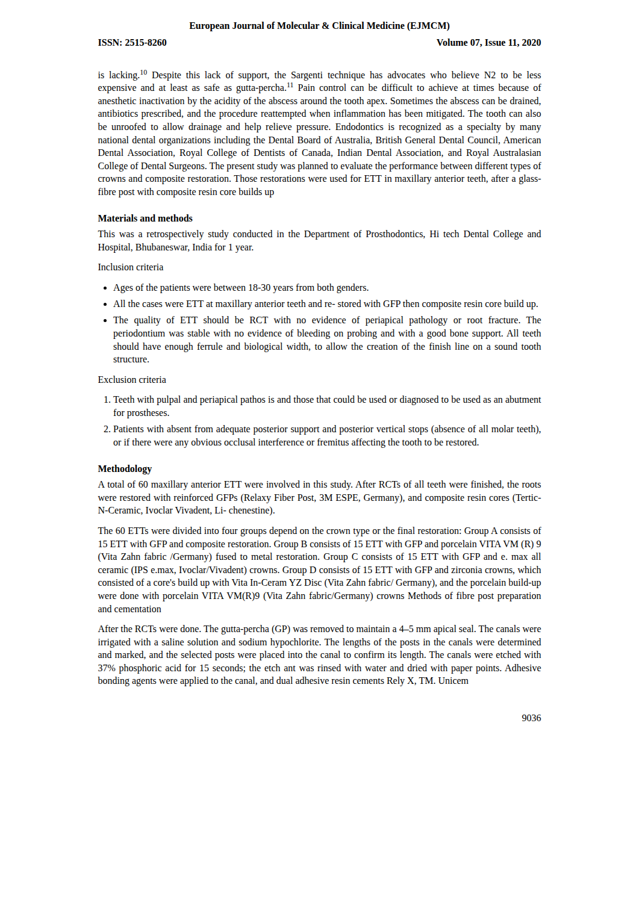European Journal of Molecular & Clinical Medicine (EJMCM)
ISSN: 2515-8260 Volume 07, Issue 11, 2020
is lacking.10 Despite this lack of support, the Sargenti technique has advocates who believe N2 to be less expensive and at least as safe as gutta-percha.11 Pain control can be difficult to achieve at times because of anesthetic inactivation by the acidity of the abscess around the tooth apex. Sometimes the abscess can be drained, antibiotics prescribed, and the procedure reattempted when inflammation has been mitigated. The tooth can also be unroofed to allow drainage and help relieve pressure. Endodontics is recognized as a specialty by many national dental organizations including the Dental Board of Australia, British General Dental Council, American Dental Association, Royal College of Dentists of Canada, Indian Dental Association, and Royal Australasian College of Dental Surgeons. The present study was planned to evaluate the performance between different types of crowns and composite restoration. Those restorations were used for ETT in maxillary anterior teeth, after a glass-fibre post with composite resin core builds up
Materials and methods
This was a retrospectively study conducted in the Department of Prosthodontics, Hi tech Dental College and Hospital, Bhubaneswar, India for 1 year.
Inclusion criteria
Ages of the patients were between 18-30 years from both genders.
All the cases were ETT at maxillary anterior teeth and re- stored with GFP then composite resin core build up.
The quality of ETT should be RCT with no evidence of periapical pathology or root fracture. The periodontium was stable with no evidence of bleeding on probing and with a good bone support. All teeth should have enough ferrule and biological width, to allow the creation of the finish line on a sound tooth structure.
Exclusion criteria
Teeth with pulpal and periapical pathos is and those that could be used or diagnosed to be used as an abutment for prostheses.
Patients with absent from adequate posterior support and posterior vertical stops (absence of all molar teeth), or if there were any obvious occlusal interference or fremitus affecting the tooth to be restored.
Methodology
A total of 60 maxillary anterior ETT were involved in this study. After RCTs of all teeth were finished, the roots were restored with reinforced GFPs (Relaxy Fiber Post, 3M ESPE, Germany), and composite resin cores (Tertic-N-Ceramic, Ivoclar Vivadent, Li- chenestine).
The 60 ETTs were divided into four groups depend on the crown type or the final restoration: Group A consists of 15 ETT with GFP and composite restoration. Group B consists of 15 ETT with GFP and porcelain VITA VM (R) 9 (Vita Zahn fabric /Germany) fused to metal restoration. Group C consists of 15 ETT with GFP and e. max all ceramic (IPS e.max, Ivoclar/Vivadent) crowns. Group D consists of 15 ETT with GFP and zirconia crowns, which consisted of a core's build up with Vita In-Ceram YZ Disc (Vita Zahn fabric/ Germany), and the porcelain build-up were done with porcelain VITA VM(R)9 (Vita Zahn fabric/Germany) crowns Methods of fibre post preparation and cementation
After the RCTs were done. The gutta-percha (GP) was removed to maintain a 4–5 mm apical seal. The canals were irrigated with a saline solution and sodium hypochlorite. The lengths of the posts in the canals were determined and marked, and the selected posts were placed into the canal to confirm its length. The canals were etched with 37% phosphoric acid for 15 seconds; the etch ant was rinsed with water and dried with paper points. Adhesive bonding agents were applied to the canal, and dual adhesive resin cements Rely X, TM. Unicem
9036